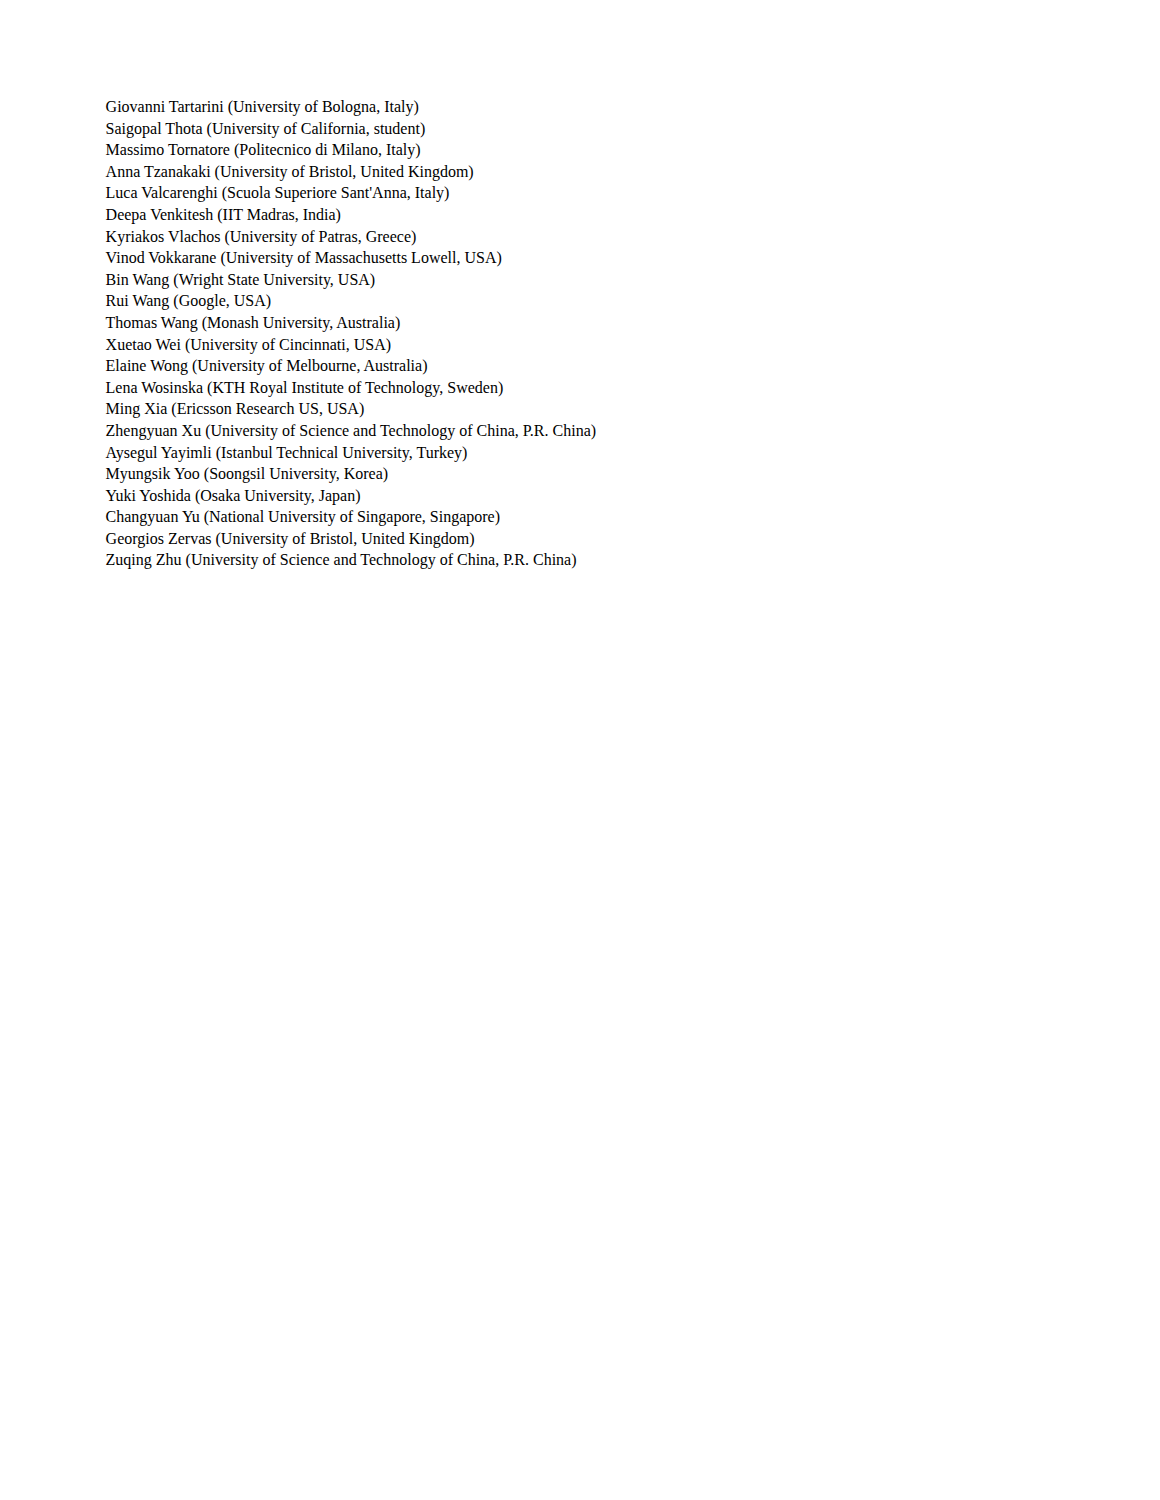Giovanni Tartarini (University of Bologna, Italy)
Saigopal Thota (University of California, student)
Massimo Tornatore (Politecnico di Milano, Italy)
Anna Tzanakaki (University of Bristol, United Kingdom)
Luca Valcarenghi (Scuola Superiore Sant'Anna, Italy)
Deepa Venkitesh (IIT Madras, India)
Kyriakos Vlachos (University of Patras, Greece)
Vinod Vokkarane (University of Massachusetts Lowell, USA)
Bin Wang (Wright State University, USA)
Rui Wang (Google, USA)
Thomas Wang (Monash University, Australia)
Xuetao Wei (University of Cincinnati, USA)
Elaine Wong (University of Melbourne, Australia)
Lena Wosinska (KTH Royal Institute of Technology, Sweden)
Ming Xia (Ericsson Research US, USA)
Zhengyuan Xu (University of Science and Technology of China, P.R. China)
Aysegul Yayimli (Istanbul Technical University, Turkey)
Myungsik Yoo (Soongsil University, Korea)
Yuki Yoshida (Osaka University, Japan)
Changyuan Yu (National University of Singapore, Singapore)
Georgios Zervas (University of Bristol, United Kingdom)
Zuqing Zhu (University of Science and Technology of China, P.R. China)